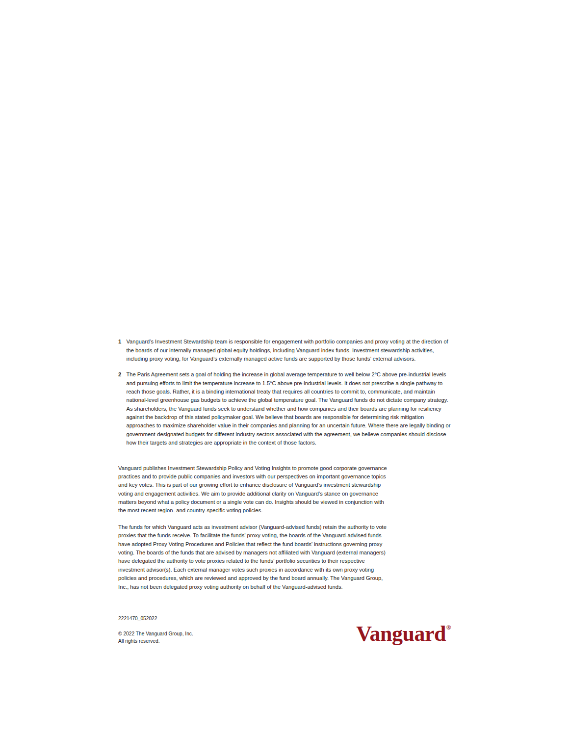1 Vanguard’s Investment Stewardship team is responsible for engagement with portfolio companies and proxy voting at the direction of the boards of our internally managed global equity holdings, including Vanguard index funds. Investment stewardship activities, including proxy voting, for Vanguard’s externally managed active funds are supported by those funds’ external advisors.
2 The Paris Agreement sets a goal of holding the increase in global average temperature to well below 2°C above pre-industrial levels and pursuing efforts to limit the temperature increase to 1.5°C above pre-industrial levels. It does not prescribe a single pathway to reach those goals. Rather, it is a binding international treaty that requires all countries to commit to, communicate, and maintain national-level greenhouse gas budgets to achieve the global temperature goal. The Vanguard funds do not dictate company strategy. As shareholders, the Vanguard funds seek to understand whether and how companies and their boards are planning for resiliency against the backdrop of this stated policymaker goal. We believe that boards are responsible for determining risk mitigation approaches to maximize shareholder value in their companies and planning for an uncertain future. Where there are legally binding or government-designated budgets for different industry sectors associated with the agreement, we believe companies should disclose how their targets and strategies are appropriate in the context of those factors.
Vanguard publishes Investment Stewardship Policy and Voting Insights to promote good corporate governance practices and to provide public companies and investors with our perspectives on important governance topics and key votes. This is part of our growing effort to enhance disclosure of Vanguard’s investment stewardship voting and engagement activities. We aim to provide additional clarity on Vanguard’s stance on governance matters beyond what a policy document or a single vote can do. Insights should be viewed in conjunction with the most recent region- and country-specific voting policies.
The funds for which Vanguard acts as investment advisor (Vanguard-advised funds) retain the authority to vote proxies that the funds receive. To facilitate the funds’ proxy voting, the boards of the Vanguard-advised funds have adopted Proxy Voting Procedures and Policies that reflect the fund boards’ instructions governing proxy voting. The boards of the funds that are advised by managers not affiliated with Vanguard (external managers) have delegated the authority to vote proxies related to the funds’ portfolio securities to their respective investment advisor(s). Each external manager votes such proxies in accordance with its own proxy voting policies and procedures, which are reviewed and approved by the fund board annually. The Vanguard Group, Inc., has not been delegated proxy voting authority on behalf of the Vanguard-advised funds.
2221470_052022
© 2022 The Vanguard Group, Inc.
All rights reserved.
Vanguard®